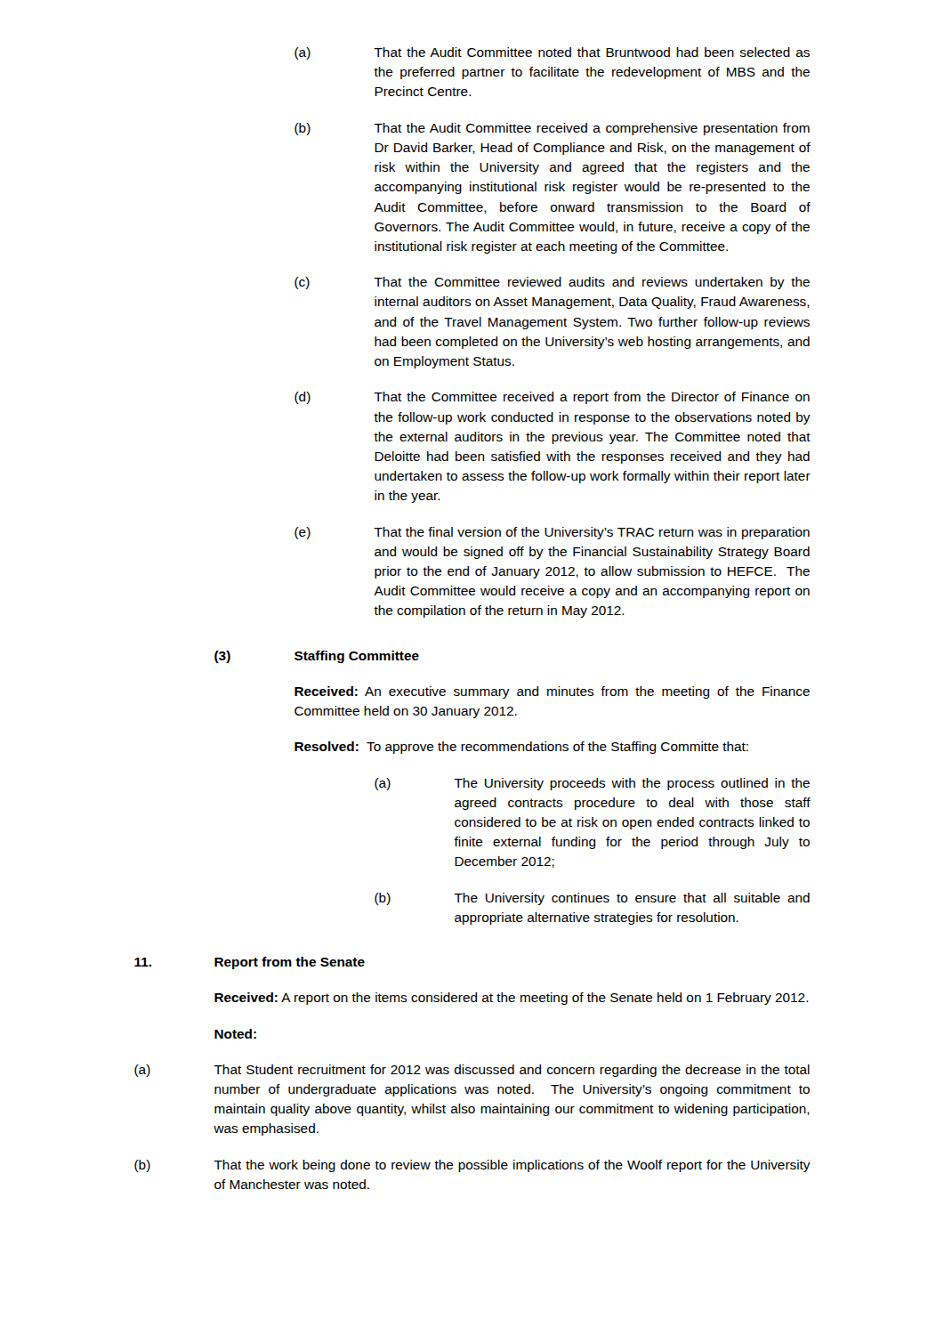(a)
That the Audit Committee noted that Bruntwood had been selected as the preferred partner to facilitate the redevelopment of MBS and the Precinct Centre.
(b)
That the Audit Committee received a comprehensive presentation from Dr David Barker, Head of Compliance and Risk, on the management of risk within the University and agreed that the registers and the accompanying institutional risk register would be re-presented to the Audit Committee, before onward transmission to the Board of Governors. The Audit Committee would, in future, receive a copy of the institutional risk register at each meeting of the Committee.
(c)
That the Committee reviewed audits and reviews undertaken by the internal auditors on Asset Management, Data Quality, Fraud Awareness, and of the Travel Management System. Two further follow-up reviews had been completed on the University’s web hosting arrangements, and on Employment Status.
(d)
That the Committee received a report from the Director of Finance on the follow-up work conducted in response to the observations noted by the external auditors in the previous year. The Committee noted that Deloitte had been satisfied with the responses received and they had undertaken to assess the follow-up work formally within their report later in the year.
(e)
That the final version of the University’s TRAC return was in preparation and would be signed off by the Financial Sustainability Strategy Board prior to the end of January 2012, to allow submission to HEFCE. The Audit Committee would receive a copy and an accompanying report on the compilation of the return in May 2012.
(3)
Staffing Committee
Received: An executive summary and minutes from the meeting of the Finance Committee held on 30 January 2012.
Resolved: To approve the recommendations of the Staffing Committe that:
(a)
The University proceeds with the process outlined in the agreed contracts procedure to deal with those staff considered to be at risk on open ended contracts linked to finite external funding for the period through July to December 2012;
(b)
The University continues to ensure that all suitable and appropriate alternative strategies for resolution.
11.
Report from the Senate
Received: A report on the items considered at the meeting of the Senate held on 1 February 2012.
Noted:
(a)
That Student recruitment for 2012 was discussed and concern regarding the decrease in the total number of undergraduate applications was noted. The University’s ongoing commitment to maintain quality above quantity, whilst also maintaining our commitment to widening participation, was emphasised.
(b)
That the work being done to review the possible implications of the Woolf report for the University of Manchester was noted.